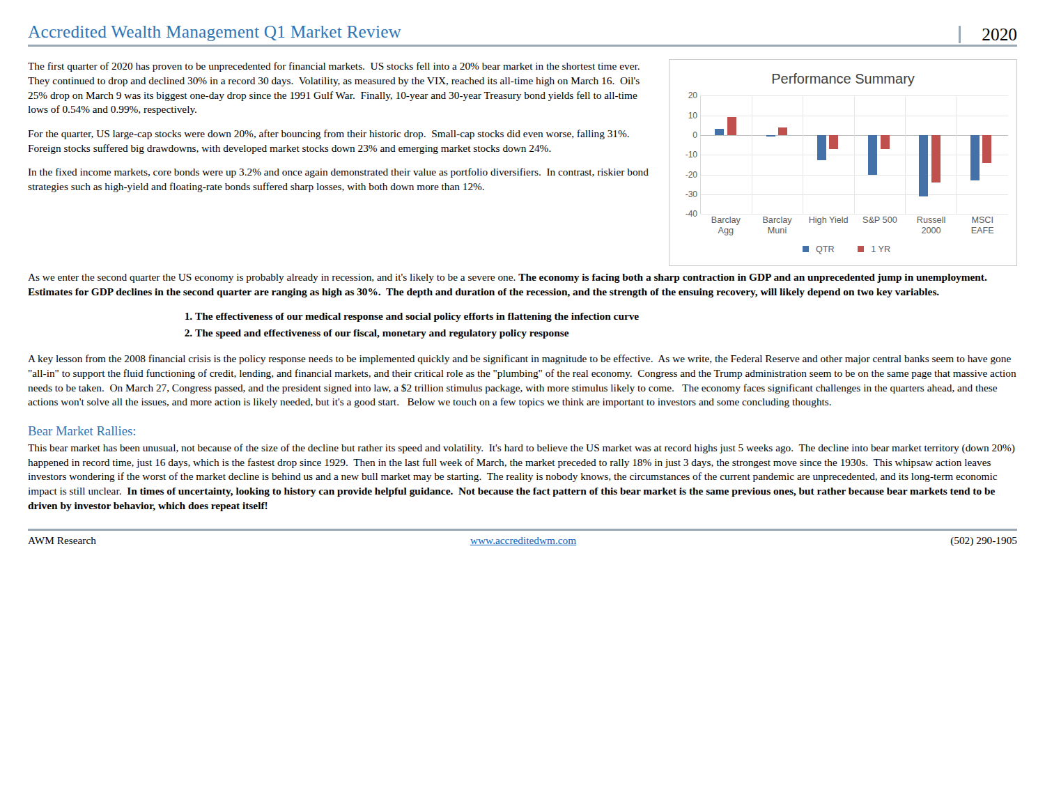Accredited Wealth Management Q1 Market Review
2020
The first quarter of 2020 has proven to be unprecedented for financial markets. US stocks fell into a 20% bear market in the shortest time ever. They continued to drop and declined 30% in a record 30 days. Volatility, as measured by the VIX, reached its all-time high on March 16. Oil's 25% drop on March 9 was its biggest one-day drop since the 1991 Gulf War. Finally, 10-year and 30-year Treasury bond yields fell to all-time lows of 0.54% and 0.99%, respectively.
For the quarter, US large-cap stocks were down 20%, after bouncing from their historic drop. Small-cap stocks did even worse, falling 31%. Foreign stocks suffered big drawdowns, with developed market stocks down 23% and emerging market stocks down 24%.
In the fixed income markets, core bonds were up 3.2% and once again demonstrated their value as portfolio diversifiers. In contrast, riskier bond strategies such as high-yield and floating-rate bonds suffered sharp losses, with both down more than 12%.
Performance Summary
20 10 0 -10 -20 -30 -40
Barclay
Agg
Barclay
Muni
High Yield
S&P 500
Russell
2000
MSCI
EAFE
QTR 1 YR
As we enter the second quarter the US economy is probably already in recession, and it's likely to be a severe one. The economy is facing both a sharp contraction in GDP and an unprecedented jump in unemployment. Estimates for GDP declines in the second quarter are ranging as high as 30%. The depth and duration of the recession, and the strength of the ensuing recovery, will likely depend on two key variables.
The effectiveness of our medical response and social policy efforts in flattening the infection curve
The speed and effectiveness of our fiscal, monetary and regulatory policy response
A key lesson from the 2008 financial crisis is the policy response needs to be implemented quickly and be significant in magnitude to be effective. As we write, the Federal Reserve and other major central banks seem to have gone "all-in" to support the fluid functioning of credit, lending, and financial markets, and their critical role as the "plumbing" of the real economy. Congress and the Trump administration seem to be on the same page that massive action needs to be taken. On March 27, Congress passed, and the president signed into law, a $2 trillion stimulus package, with more stimulus likely to come. The economy faces significant challenges in the quarters ahead, and these actions won't solve all the issues, and more action is likely needed, but it's a good start. Below we touch on a few topics we think are important to investors and some concluding thoughts.
Bear Market Rallies:
This bear market has been unusual, not because of the size of the decline but rather its speed and volatility. It's hard to believe the US market was at record highs just 5 weeks ago. The decline into bear market territory (down 20%) happened in record time, just 16 days, which is the fastest drop since 1929. Then in the last full week of March, the market preceded to rally 18% in just 3 days, the strongest move since the 1930s. This whipsaw action leaves investors wondering if the worst of the market decline is behind us and a new bull market may be starting. The reality is nobody knows, the circumstances of the current pandemic are unprecedented, and its long-term economic impact is still unclear. In times of uncertainty, looking to history can provide helpful guidance. Not because the fact pattern of this bear market is the same previous ones, but rather because bear markets tend to be driven by investor behavior, which does repeat itself!
AWM Research
www.accreditedwm.com
(502) 290-1905